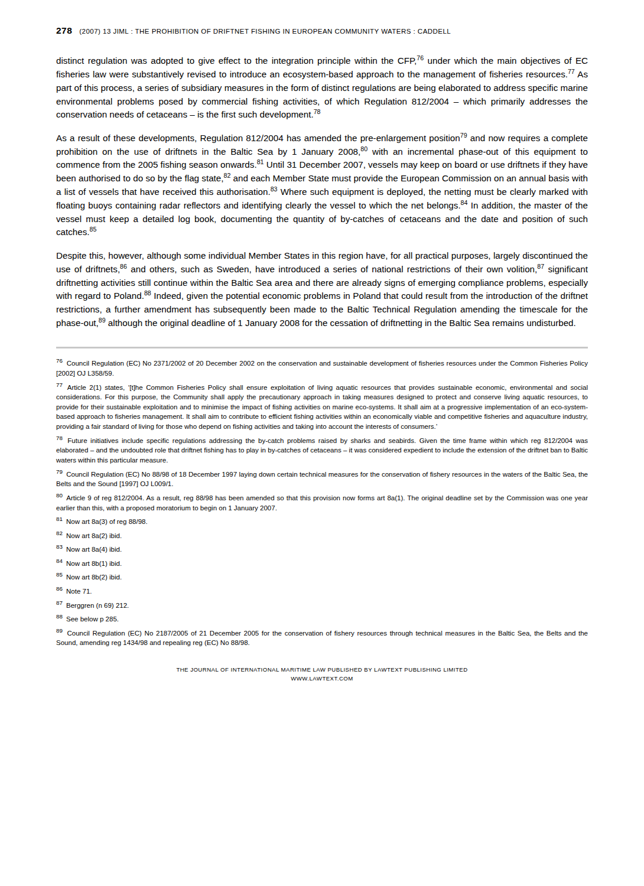278 (2007) 13 JIML : THE PROHIBITION OF DRIFTNET FISHING IN EUROPEAN COMMUNITY WATERS : CADDELL
distinct regulation was adopted to give effect to the integration principle within the CFP,76 under which the main objectives of EC fisheries law were substantively revised to introduce an ecosystem-based approach to the management of fisheries resources.77 As part of this process, a series of subsidiary measures in the form of distinct regulations are being elaborated to address specific marine environmental problems posed by commercial fishing activities, of which Regulation 812/2004 – which primarily addresses the conservation needs of cetaceans – is the first such development.78
As a result of these developments, Regulation 812/2004 has amended the pre-enlargement position79 and now requires a complete prohibition on the use of driftnets in the Baltic Sea by 1 January 2008,80 with an incremental phase-out of this equipment to commence from the 2005 fishing season onwards.81 Until 31 December 2007, vessels may keep on board or use driftnets if they have been authorised to do so by the flag state,82 and each Member State must provide the European Commission on an annual basis with a list of vessels that have received this authorisation.83 Where such equipment is deployed, the netting must be clearly marked with floating buoys containing radar reflectors and identifying clearly the vessel to which the net belongs.84 In addition, the master of the vessel must keep a detailed log book, documenting the quantity of by-catches of cetaceans and the date and position of such catches.85
Despite this, however, although some individual Member States in this region have, for all practical purposes, largely discontinued the use of driftnets,86 and others, such as Sweden, have introduced a series of national restrictions of their own volition,87 significant driftnetting activities still continue within the Baltic Sea area and there are already signs of emerging compliance problems, especially with regard to Poland.88 Indeed, given the potential economic problems in Poland that could result from the introduction of the driftnet restrictions, a further amendment has subsequently been made to the Baltic Technical Regulation amending the timescale for the phase-out,89 although the original deadline of 1 January 2008 for the cessation of driftnetting in the Baltic Sea remains undisturbed.
76 Council Regulation (EC) No 2371/2002 of 20 December 2002 on the conservation and sustainable development of fisheries resources under the Common Fisheries Policy [2002] OJ L358/59.
77 Article 2(1) states, ‘[t]he Common Fisheries Policy shall ensure exploitation of living aquatic resources that provides sustainable economic, environmental and social considerations. For this purpose, the Community shall apply the precautionary approach in taking measures designed to protect and conserve living aquatic resources, to provide for their sustainable exploitation and to minimise the impact of fishing activities on marine eco-systems. It shall aim at a progressive implementation of an eco-system-based approach to fisheries management. It shall aim to contribute to efficient fishing activities within an economically viable and competitive fisheries and aquaculture industry, providing a fair standard of living for those who depend on fishing activities and taking into account the interests of consumers.’
78 Future initiatives include specific regulations addressing the by-catch problems raised by sharks and seabirds. Given the time frame within which reg 812/2004 was elaborated – and the undoubted role that driftnet fishing has to play in by-catches of cetaceans – it was considered expedient to include the extension of the driftnet ban to Baltic waters within this particular measure.
79 Council Regulation (EC) No 88/98 of 18 December 1997 laying down certain technical measures for the conservation of fishery resources in the waters of the Baltic Sea, the Belts and the Sound [1997] OJ L009/1.
80 Article 9 of reg 812/2004. As a result, reg 88/98 has been amended so that this provision now forms art 8a(1). The original deadline set by the Commission was one year earlier than this, with a proposed moratorium to begin on 1 January 2007.
81 Now art 8a(3) of reg 88/98.
82 Now art 8a(2) ibid.
83 Now art 8a(4) ibid.
84 Now art 8b(1) ibid.
85 Now art 8b(2) ibid.
86 Note 71.
87 Berggren (n 69) 212.
88 See below p 285.
89 Council Regulation (EC) No 2187/2005 of 21 December 2005 for the conservation of fishery resources through technical measures in the Baltic Sea, the Belts and the Sound, amending reg 1434/98 and repealing reg (EC) No 88/98.
The Journal of International Maritime Law published by Lawtext Publishing Limited
www.lawtext.com